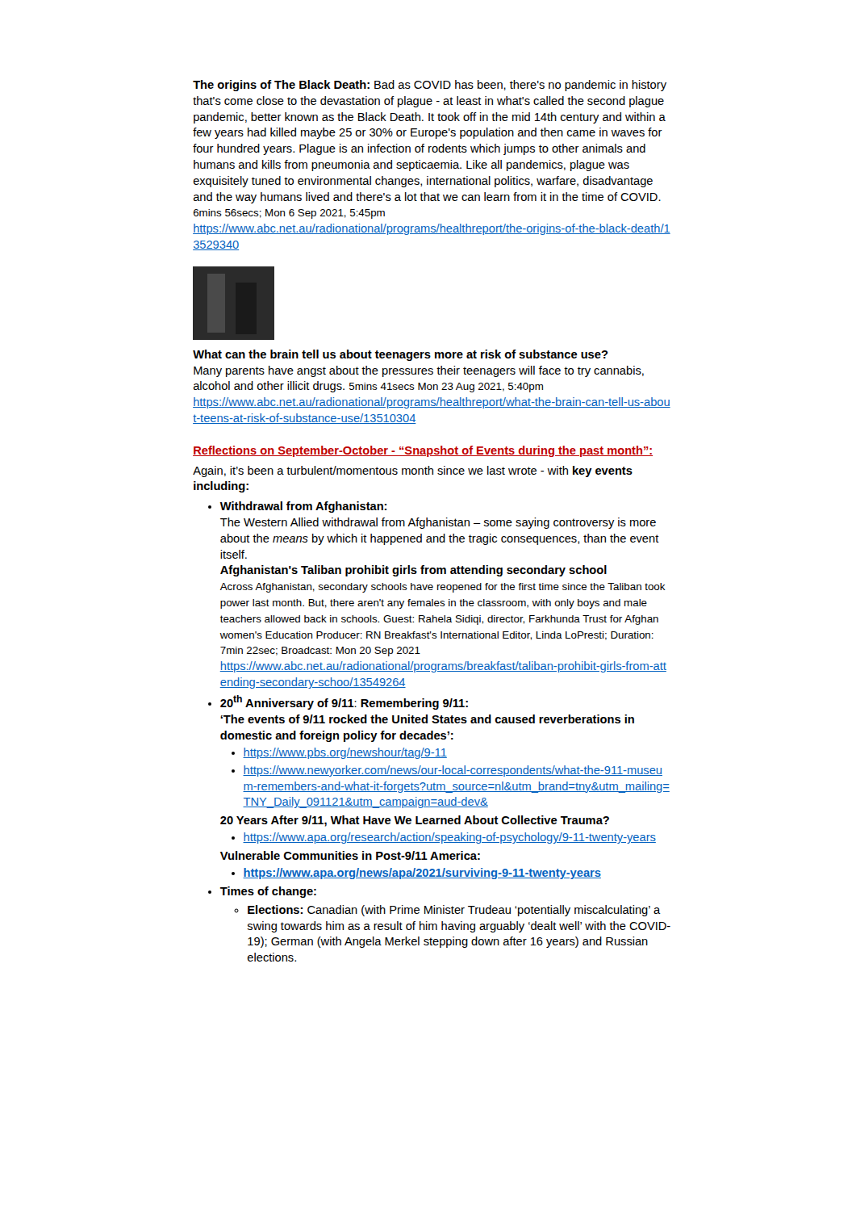The origins of The Black Death: Bad as COVID has been, there's no pandemic in history that's come close to the devastation of plague - at least in what's called the second plague pandemic, better known as the Black Death. It took off in the mid 14th century and within a few years had killed maybe 25 or 30% or Europe's population and then came in waves for four hundred years. Plague is an infection of rodents which jumps to other animals and humans and kills from pneumonia and septicaemia. Like all pandemics, plague was exquisitely tuned to environmental changes, international politics, warfare, disadvantage and the way humans lived and there's a lot that we can learn from it in the time of COVID. 6mins 56secs; Mon 6 Sep 2021, 5:45pm
https://www.abc.net.au/radionational/programs/healthreport/the-origins-of-the-black-death/13529340
What can the brain tell us about teenagers more at risk of substance use?
Many parents have angst about the pressures their teenagers will face to try cannabis, alcohol and other illicit drugs. 5mins 41secs Mon 23 Aug 2021, 5:40pm
https://www.abc.net.au/radionational/programs/healthreport/what-the-brain-can-tell-us-about-teens-at-risk-of-substance-use/13510304
Reflections on September-October - “Snapshot of Events during the past month”:
Again, it’s been a turbulent/momentous month since we last wrote - with key events including:
Withdrawal from Afghanistan:
The Western Allied withdrawal from Afghanistan – some saying controversy is more about the means by which it happened and the tragic consequences, than the event itself.
Afghanistan's Taliban prohibit girls from attending secondary school
Across Afghanistan, secondary schools have reopened for the first time since the Taliban took power last month. But, there aren't any females in the classroom, with only boys and male teachers allowed back in schools. Guest: Rahela Sidiqi, director, Farkhunda Trust for Afghan women's Education Producer: RN Breakfast's International Editor, Linda LoPresti; Duration: 7min 22sec; Broadcast: Mon 20 Sep 2021
https://www.abc.net.au/radionational/programs/breakfast/taliban-prohibit-girls-from-attending-secondary-schoo/13549264
20th Anniversary of 9/11: Remembering 9/11:
‘The events of 9/11 rocked the United States and caused reverberations in domestic and foreign policy for decades’:
https://www.pbs.org/newshour/tag/9-11
https://www.newyorker.com/news/our-local-correspondents/what-the-911-museum-remembers-and-what-it-forgets?utm_source=nl&utm_brand=tny&utm_mailing=TNY_Daily_091121&utm_campaign=aud-dev&
20 Years After 9/11, What Have We Learned About Collective Trauma?
https://www.apa.org/research/action/speaking-of-psychology/9-11-twenty-years
Vulnerable Communities in Post-9/11 America:
https://www.apa.org/news/apa/2021/surviving-9-11-twenty-years
Times of change:
Elections: Canadian (with Prime Minister Trudeau ‘potentially miscalculating’ a swing towards him as a result of him having arguably ‘dealt well’ with the COVID-19); German (with Angela Merkel stepping down after 16 years) and Russian elections.